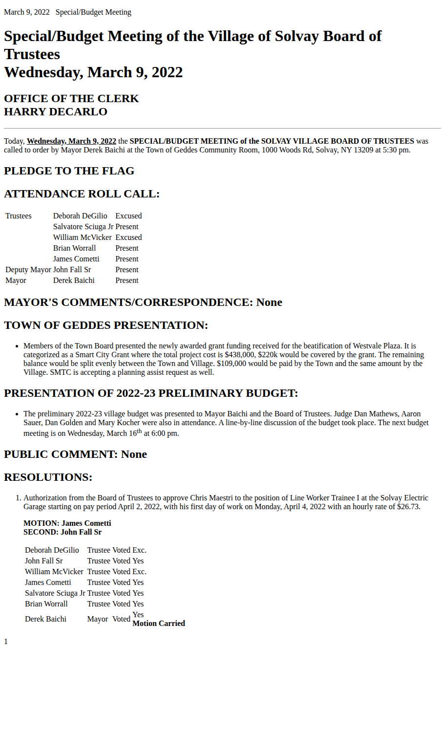March 9, 2022 Special/Budget Meeting
Special/Budget Meeting of the Village of Solvay Board of Trustees
Wednesday, March 9, 2022
OFFICE OF THE CLERK
HARRY DECARLO
Today, Wednesday, March 9, 2022 the SPECIAL/BUDGET MEETING of the SOLVAY VILLAGE BOARD OF TRUSTEES was called to order by Mayor Derek Baichi at the Town of Geddes Community Room, 1000 Woods Rd, Solvay, NY 13209 at 5:30 pm.
PLEDGE TO THE FLAG
ATTENDANCE ROLL CALL:
| Trustees | Deborah DeGilio | Excused |
| | Salvatore Sciuga Jr | Present |
| | William McVicker | Excused |
| | Brian Worrall | Present |
| | James Cometti | Present |
| Deputy Mayor | John Fall Sr | Present |
| Mayor | Derek Baichi | Present |
MAYOR'S COMMENTS/CORRESPONDENCE: None
TOWN OF GEDDES PRESENTATION:
Members of the Town Board presented the newly awarded grant funding received for the beatification of Westvale Plaza. It is categorized as a Smart City Grant where the total project cost is $438,000, $220k would be covered by the grant. The remaining balance would be split evenly between the Town and Village. $109,000 would be paid by the Town and the same amount by the Village. SMTC is accepting a planning assist request as well.
PRESENTATION OF 2022-23 PRELIMINARY BUDGET:
The preliminary 2022-23 village budget was presented to Mayor Baichi and the Board of Trustees. Judge Dan Mathews, Aaron Sauer, Dan Golden and Mary Kocher were also in attendance. A line-by-line discussion of the budget took place. The next budget meeting is on Wednesday, March 16th at 6:00 pm.
PUBLIC COMMENT: None
RESOLUTIONS:
Authorization from the Board of Trustees to approve Chris Maestri to the position of Line Worker Trainee I at the Solvay Electric Garage starting on pay period April 2, 2022, with his first day of work on Monday, April 4, 2022 with an hourly rate of $26.73.
MOTION: James Cometti
SECOND: John Fall Sr
| Deborah DeGilio | Trustee | Voted | Exc. |
| John Fall Sr | Trustee | Voted | Yes |
| William McVicker | Trustee | Voted | Exc. |
| James Cometti | Trustee | Voted | Yes |
| Salvatore Sciuga Jr | Trustee | Voted | Yes |
| Brian Worrall | Trustee | Voted | Yes |
| Derek Baichi | Mayor | Voted | Yes Motion Carried |
1